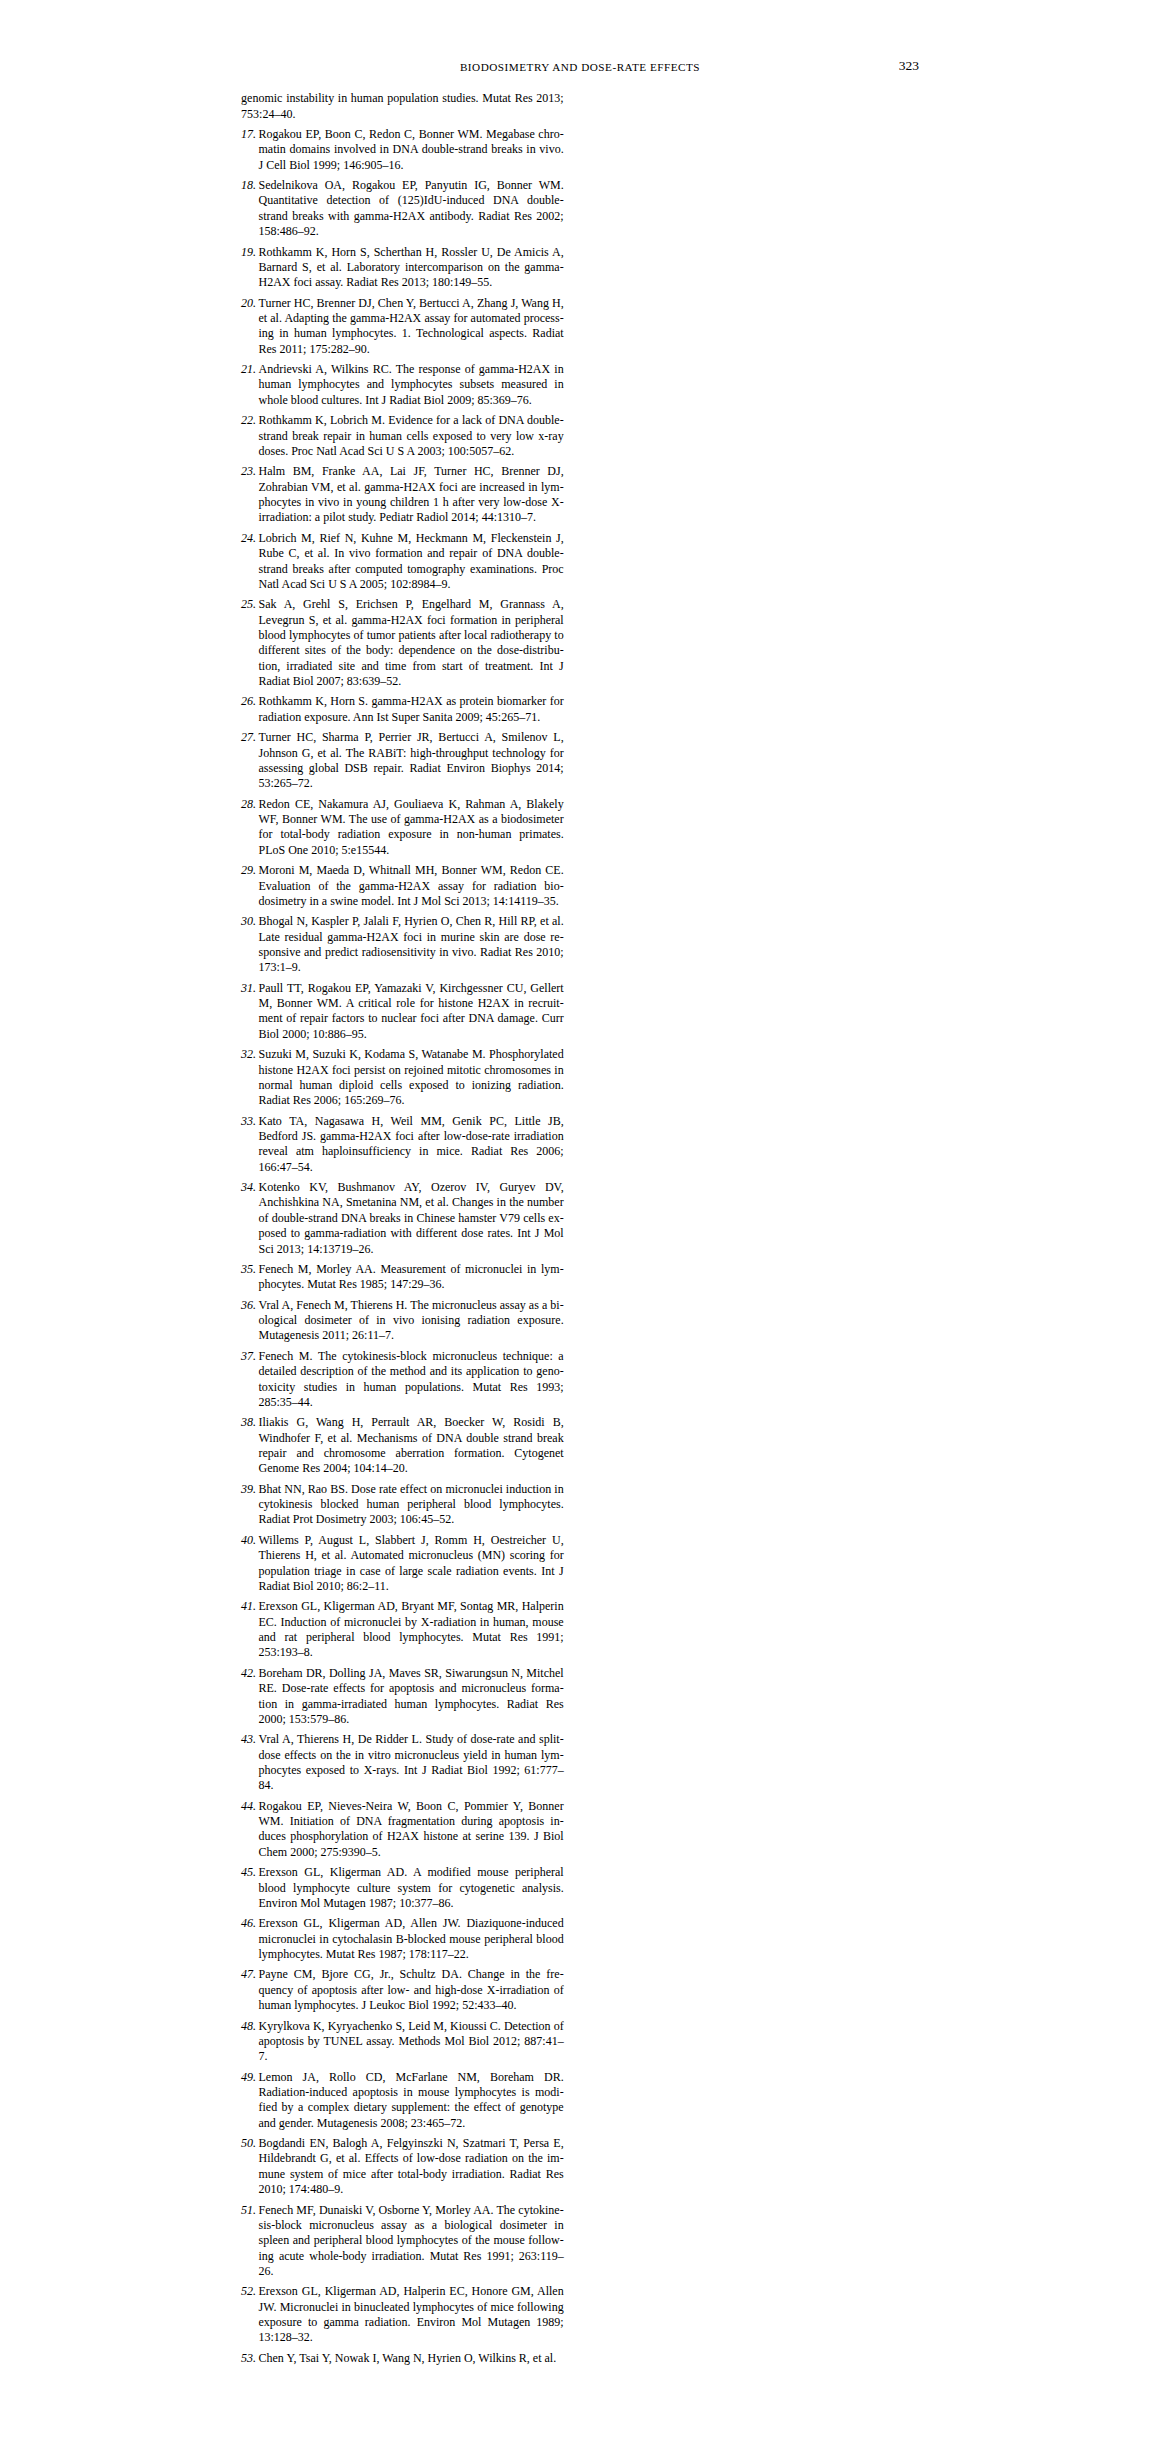Biodosimetry and Dose-Rate Effects 323
genomic instability in human population studies. Mutat Res 2013; 753:24–40.
17. Rogakou EP, Boon C, Redon C, Bonner WM. Megabase chromatin domains involved in DNA double-strand breaks in vivo. J Cell Biol 1999; 146:905–16.
18. Sedelnikova OA, Rogakou EP, Panyutin IG, Bonner WM. Quantitative detection of (125)IdU-induced DNA double-strand breaks with gamma-H2AX antibody. Radiat Res 2002; 158:486–92.
19. Rothkamm K, Horn S, Scherthan H, Rossler U, De Amicis A, Barnard S, et al. Laboratory intercomparison on the gamma-H2AX foci assay. Radiat Res 2013; 180:149–55.
20. Turner HC, Brenner DJ, Chen Y, Bertucci A, Zhang J, Wang H, et al. Adapting the gamma-H2AX assay for automated processing in human lymphocytes. 1. Technological aspects. Radiat Res 2011; 175:282–90.
21. Andrievski A, Wilkins RC. The response of gamma-H2AX in human lymphocytes and lymphocytes subsets measured in whole blood cultures. Int J Radiat Biol 2009; 85:369–76.
22. Rothkamm K, Lobrich M. Evidence for a lack of DNA double-strand break repair in human cells exposed to very low x-ray doses. Proc Natl Acad Sci U S A 2003; 100:5057–62.
23. Halm BM, Franke AA, Lai JF, Turner HC, Brenner DJ, Zohrabian VM, et al. gamma-H2AX foci are increased in lymphocytes in vivo in young children 1 h after very low-dose X-irradiation: a pilot study. Pediatr Radiol 2014; 44:1310–7.
24. Lobrich M, Rief N, Kuhne M, Heckmann M, Fleckenstein J, Rube C, et al. In vivo formation and repair of DNA double-strand breaks after computed tomography examinations. Proc Natl Acad Sci U S A 2005; 102:8984–9.
25. Sak A, Grehl S, Erichsen P, Engelhard M, Grannass A, Levegrun S, et al. gamma-H2AX foci formation in peripheral blood lymphocytes of tumor patients after local radiotherapy to different sites of the body: dependence on the dose-distribution, irradiated site and time from start of treatment. Int J Radiat Biol 2007; 83:639–52.
26. Rothkamm K, Horn S. gamma-H2AX as protein biomarker for radiation exposure. Ann Ist Super Sanita 2009; 45:265–71.
27. Turner HC, Sharma P, Perrier JR, Bertucci A, Smilenov L, Johnson G, et al. The RABiT: high-throughput technology for assessing global DSB repair. Radiat Environ Biophys 2014; 53:265–72.
28. Redon CE, Nakamura AJ, Gouliaeva K, Rahman A, Blakely WF, Bonner WM. The use of gamma-H2AX as a biodosimeter for total-body radiation exposure in non-human primates. PLoS One 2010; 5:e15544.
29. Moroni M, Maeda D, Whitnall MH, Bonner WM, Redon CE. Evaluation of the gamma-H2AX assay for radiation biodosimetry in a swine model. Int J Mol Sci 2013; 14:14119–35.
30. Bhogal N, Kaspler P, Jalali F, Hyrien O, Chen R, Hill RP, et al. Late residual gamma-H2AX foci in murine skin are dose responsive and predict radiosensitivity in vivo. Radiat Res 2010; 173:1–9.
31. Paull TT, Rogakou EP, Yamazaki V, Kirchgessner CU, Gellert M, Bonner WM. A critical role for histone H2AX in recruitment of repair factors to nuclear foci after DNA damage. Curr Biol 2000; 10:886–95.
32. Suzuki M, Suzuki K, Kodama S, Watanabe M. Phosphorylated histone H2AX foci persist on rejoined mitotic chromosomes in normal human diploid cells exposed to ionizing radiation. Radiat Res 2006; 165:269–76.
33. Kato TA, Nagasawa H, Weil MM, Genik PC, Little JB, Bedford JS. gamma-H2AX foci after low-dose-rate irradiation reveal atm haploinsufficiency in mice. Radiat Res 2006; 166:47–54.
34. Kotenko KV, Bushmanov AY, Ozerov IV, Guryev DV, Anchishkina NA, Smetanina NM, et al. Changes in the number of double-strand DNA breaks in Chinese hamster V79 cells exposed to gamma-radiation with different dose rates. Int J Mol Sci 2013; 14:13719–26.
35. Fenech M, Morley AA. Measurement of micronuclei in lymphocytes. Mutat Res 1985; 147:29–36.
36. Vral A, Fenech M, Thierens H. The micronucleus assay as a biological dosimeter of in vivo ionising radiation exposure. Mutagenesis 2011; 26:11–7.
37. Fenech M. The cytokinesis-block micronucleus technique: a detailed description of the method and its application to genotoxicity studies in human populations. Mutat Res 1993; 285:35–44.
38. Iliakis G, Wang H, Perrault AR, Boecker W, Rosidi B, Windhofer F, et al. Mechanisms of DNA double strand break repair and chromosome aberration formation. Cytogenet Genome Res 2004; 104:14–20.
39. Bhat NN, Rao BS. Dose rate effect on micronuclei induction in cytokinesis blocked human peripheral blood lymphocytes. Radiat Prot Dosimetry 2003; 106:45–52.
40. Willems P, August L, Slabbert J, Romm H, Oestreicher U, Thierens H, et al. Automated micronucleus (MN) scoring for population triage in case of large scale radiation events. Int J Radiat Biol 2010; 86:2–11.
41. Erexson GL, Kligerman AD, Bryant MF, Sontag MR, Halperin EC. Induction of micronuclei by X-radiation in human, mouse and rat peripheral blood lymphocytes. Mutat Res 1991; 253:193–8.
42. Boreham DR, Dolling JA, Maves SR, Siwarungsun N, Mitchel RE. Dose-rate effects for apoptosis and micronucleus formation in gamma-irradiated human lymphocytes. Radiat Res 2000; 153:579–86.
43. Vral A, Thierens H, De Ridder L. Study of dose-rate and split-dose effects on the in vitro micronucleus yield in human lymphocytes exposed to X-rays. Int J Radiat Biol 1992; 61:777–84.
44. Rogakou EP, Nieves-Neira W, Boon C, Pommier Y, Bonner WM. Initiation of DNA fragmentation during apoptosis induces phosphorylation of H2AX histone at serine 139. J Biol Chem 2000; 275:9390–5.
45. Erexson GL, Kligerman AD. A modified mouse peripheral blood lymphocyte culture system for cytogenetic analysis. Environ Mol Mutagen 1987; 10:377–86.
46. Erexson GL, Kligerman AD, Allen JW. Diaziquone-induced micronuclei in cytochalasin B-blocked mouse peripheral blood lymphocytes. Mutat Res 1987; 178:117–22.
47. Payne CM, Bjore CG, Jr., Schultz DA. Change in the frequency of apoptosis after low- and high-dose X-irradiation of human lymphocytes. J Leukoc Biol 1992; 52:433–40.
48. Kyrylkova K, Kyryachenko S, Leid M, Kioussi C. Detection of apoptosis by TUNEL assay. Methods Mol Biol 2012; 887:41–7.
49. Lemon JA, Rollo CD, McFarlane NM, Boreham DR. Radiation-induced apoptosis in mouse lymphocytes is modified by a complex dietary supplement: the effect of genotype and gender. Mutagenesis 2008; 23:465–72.
50. Bogdandi EN, Balogh A, Felgyinszki N, Szatmari T, Persa E, Hildebrandt G, et al. Effects of low-dose radiation on the immune system of mice after total-body irradiation. Radiat Res 2010; 174:480–9.
51. Fenech MF, Dunaiski V, Osborne Y, Morley AA. The cytokinesis-block micronucleus assay as a biological dosimeter in spleen and peripheral blood lymphocytes of the mouse following acute whole-body irradiation. Mutat Res 1991; 263:119–26.
52. Erexson GL, Kligerman AD, Halperin EC, Honore GM, Allen JW. Micronuclei in binucleated lymphocytes of mice following exposure to gamma radiation. Environ Mol Mutagen 1989; 13:128–32.
53. Chen Y, Tsai Y, Nowak I, Wang N, Hyrien O, Wilkins R, et al.